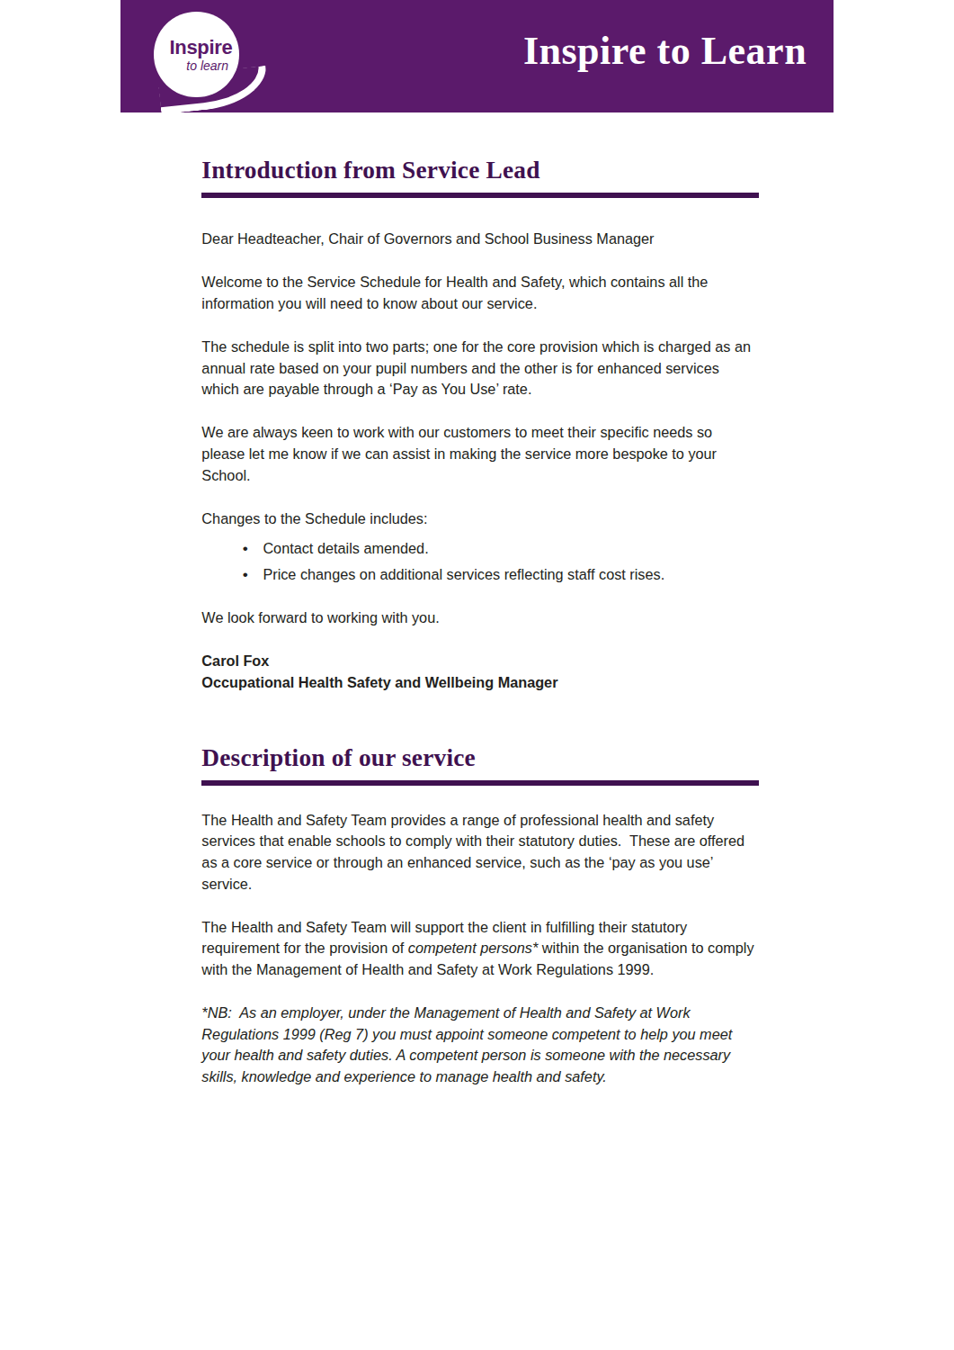Inspire
to learn
Inspire to Learn
Introduction from Service Lead
Dear Headteacher, Chair of Governors and School Business Manager
Welcome to the Service Schedule for Health and Safety, which contains all the information you will need to know about our service.
The schedule is split into two parts; one for the core provision which is charged as an annual rate based on your pupil numbers and the other is for enhanced services which are payable through a ‘Pay as You Use’ rate.
We are always keen to work with our customers to meet their specific needs so please let me know if we can assist in making the service more bespoke to your School.
Changes to the Schedule includes:
Contact details amended.
Price changes on additional services reflecting staff cost rises.
We look forward to working with you.
Carol Fox
Occupational Health Safety and Wellbeing Manager
Description of our service
The Health and Safety Team provides a range of professional health and safety services that enable schools to comply with their statutory duties. These are offered as a core service or through an enhanced service, such as the ‘pay as you use’ service.
The Health and Safety Team will support the client in fulfilling their statutory requirement for the provision of competent persons* within the organisation to comply with the Management of Health and Safety at Work Regulations 1999.
*NB: As an employer, under the Management of Health and Safety at Work Regulations 1999 (Reg 7) you must appoint someone competent to help you meet your health and safety duties. A competent person is someone with the necessary skills, knowledge and experience to manage health and safety.